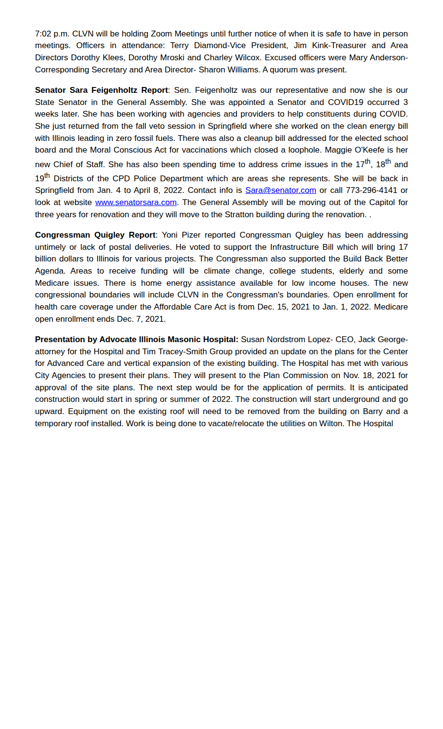7:02 p.m. CLVN will be holding Zoom Meetings until further notice of when it is safe to have in person meetings. Officers in attendance: Terry Diamond-Vice President, Jim Kink-Treasurer and Area Directors Dorothy Klees, Dorothy Mroski and Charley Wilcox. Excused officers were Mary Anderson-Corresponding Secretary and Area Director- Sharon Williams. A quorum was present.
Senator Sara Feigenholtz Report: Sen. Feigenholtz was our representative and now she is our State Senator in the General Assembly. She was appointed a Senator and COVID19 occurred 3 weeks later. She has been working with agencies and providers to help constituents during COVID. She just returned from the fall veto session in Springfield where she worked on the clean energy bill with Illinois leading in zero fossil fuels. There was also a cleanup bill addressed for the elected school board and the Moral Conscious Act for vaccinations which closed a loophole. Maggie O'Keefe is her new Chief of Staff. She has also been spending time to address crime issues in the 17th, 18th and 19th Districts of the CPD Police Department which are areas she represents. She will be back in Springfield from Jan. 4 to April 8, 2022. Contact info is Sara@senator.com or call 773-296-4141 or look at website www.senatorsara.com. The General Assembly will be moving out of the Capitol for three years for renovation and they will move to the Stratton building during the renovation. .
Congressman Quigley Report: Yoni Pizer reported Congressman Quigley has been addressing untimely or lack of postal deliveries. He voted to support the Infrastructure Bill which will bring 17 billion dollars to Illinois for various projects. The Congressman also supported the Build Back Better Agenda. Areas to receive funding will be climate change, college students, elderly and some Medicare issues. There is home energy assistance available for low income houses. The new congressional boundaries will include CLVN in the Congressman's boundaries. Open enrollment for health care coverage under the Affordable Care Act is from Dec. 15, 2021 to Jan. 1, 2022. Medicare open enrollment ends Dec. 7, 2021.
Presentation by Advocate Illinois Masonic Hospital: Susan Nordstrom Lopez- CEO, Jack George-attorney for the Hospital and Tim Tracey-Smith Group provided an update on the plans for the Center for Advanced Care and vertical expansion of the existing building. The Hospital has met with various City Agencies to present their plans. They will present to the Plan Commission on Nov. 18, 2021 for approval of the site plans. The next step would be for the application of permits. It is anticipated construction would start in spring or summer of 2022. The construction will start underground and go upward. Equipment on the existing roof will need to be removed from the building on Barry and a temporary roof installed. Work is being done to vacate/relocate the utilities on Wilton. The Hospital